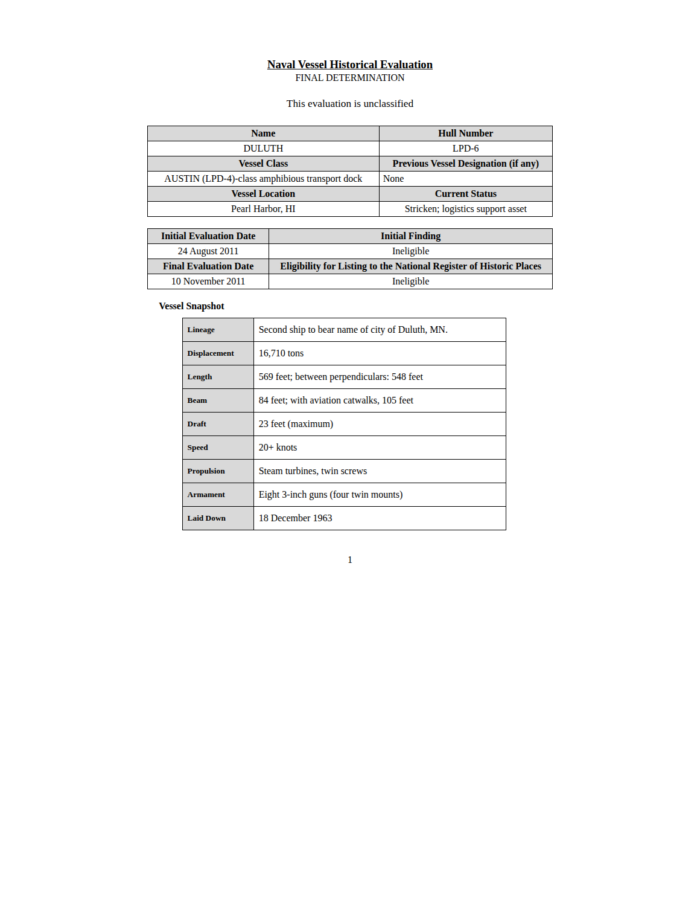Naval Vessel Historical Evaluation
FINAL DETERMINATION
This evaluation is unclassified
| Name | Hull Number |
| --- | --- |
| DULUTH | LPD-6 |
| Vessel Class | Previous Vessel Designation (if any) |
| AUSTIN (LPD-4)-class amphibious transport dock | None |
| Vessel Location | Current Status |
| Pearl Harbor, HI | Stricken; logistics support asset |
| Initial Evaluation Date | Initial Finding |
| --- | --- |
| 24 August 2011 | Ineligible |
| Final Evaluation Date | Eligibility for Listing to the National Register of Historic Places |
| 10 November 2011 | Ineligible |
Vessel Snapshot
| Lineage | Second ship to bear name of city of Duluth, MN. |
| Displacement | 16,710 tons |
| Length | 569 feet; between perpendiculars: 548 feet |
| Beam | 84 feet; with aviation catwalks, 105 feet |
| Draft | 23 feet (maximum) |
| Speed | 20+ knots |
| Propulsion | Steam turbines, twin screws |
| Armament | Eight 3-inch guns (four twin mounts) |
| Laid Down | 18 December 1963 |
1